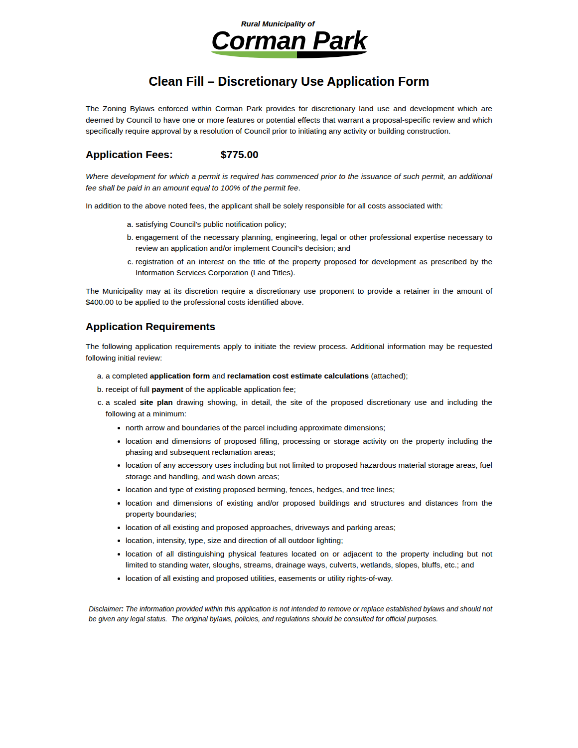Rural Municipality of
Corman Park
Clean Fill – Discretionary Use Application Form
The Zoning Bylaws enforced within Corman Park provides for discretionary land use and development which are deemed by Council to have one or more features or potential effects that warrant a proposal-specific review and which specifically require approval by a resolution of Council prior to initiating any activity or building construction.
Application Fees: $775.00
Where development for which a permit is required has commenced prior to the issuance of such permit, an additional fee shall be paid in an amount equal to 100% of the permit fee.
In addition to the above noted fees, the applicant shall be solely responsible for all costs associated with:
satisfying Council's public notification policy;
engagement of the necessary planning, engineering, legal or other professional expertise necessary to review an application and/or implement Council's decision; and
registration of an interest on the title of the property proposed for development as prescribed by the Information Services Corporation (Land Titles).
The Municipality may at its discretion require a discretionary use proponent to provide a retainer in the amount of $400.00 to be applied to the professional costs identified above.
Application Requirements
The following application requirements apply to initiate the review process. Additional information may be requested following initial review:
a completed application form and reclamation cost estimate calculations (attached);
receipt of full payment of the applicable application fee;
a scaled site plan drawing showing, in detail, the site of the proposed discretionary use and including the following at a minimum:
north arrow and boundaries of the parcel including approximate dimensions;
location and dimensions of proposed filling, processing or storage activity on the property including the phasing and subsequent reclamation areas;
location of any accessory uses including but not limited to proposed hazardous material storage areas, fuel storage and handling, and wash down areas;
location and type of existing proposed berming, fences, hedges, and tree lines;
location and dimensions of existing and/or proposed buildings and structures and distances from the property boundaries;
location of all existing and proposed approaches, driveways and parking areas;
location, intensity, type, size and direction of all outdoor lighting;
location of all distinguishing physical features located on or adjacent to the property including but not limited to standing water, sloughs, streams, drainage ways, culverts, wetlands, slopes, bluffs, etc.; and
location of all existing and proposed utilities, easements or utility rights-of-way.
Disclaimer: The information provided within this application is not intended to remove or replace established bylaws and should not be given any legal status. The original bylaws, policies, and regulations should be consulted for official purposes.